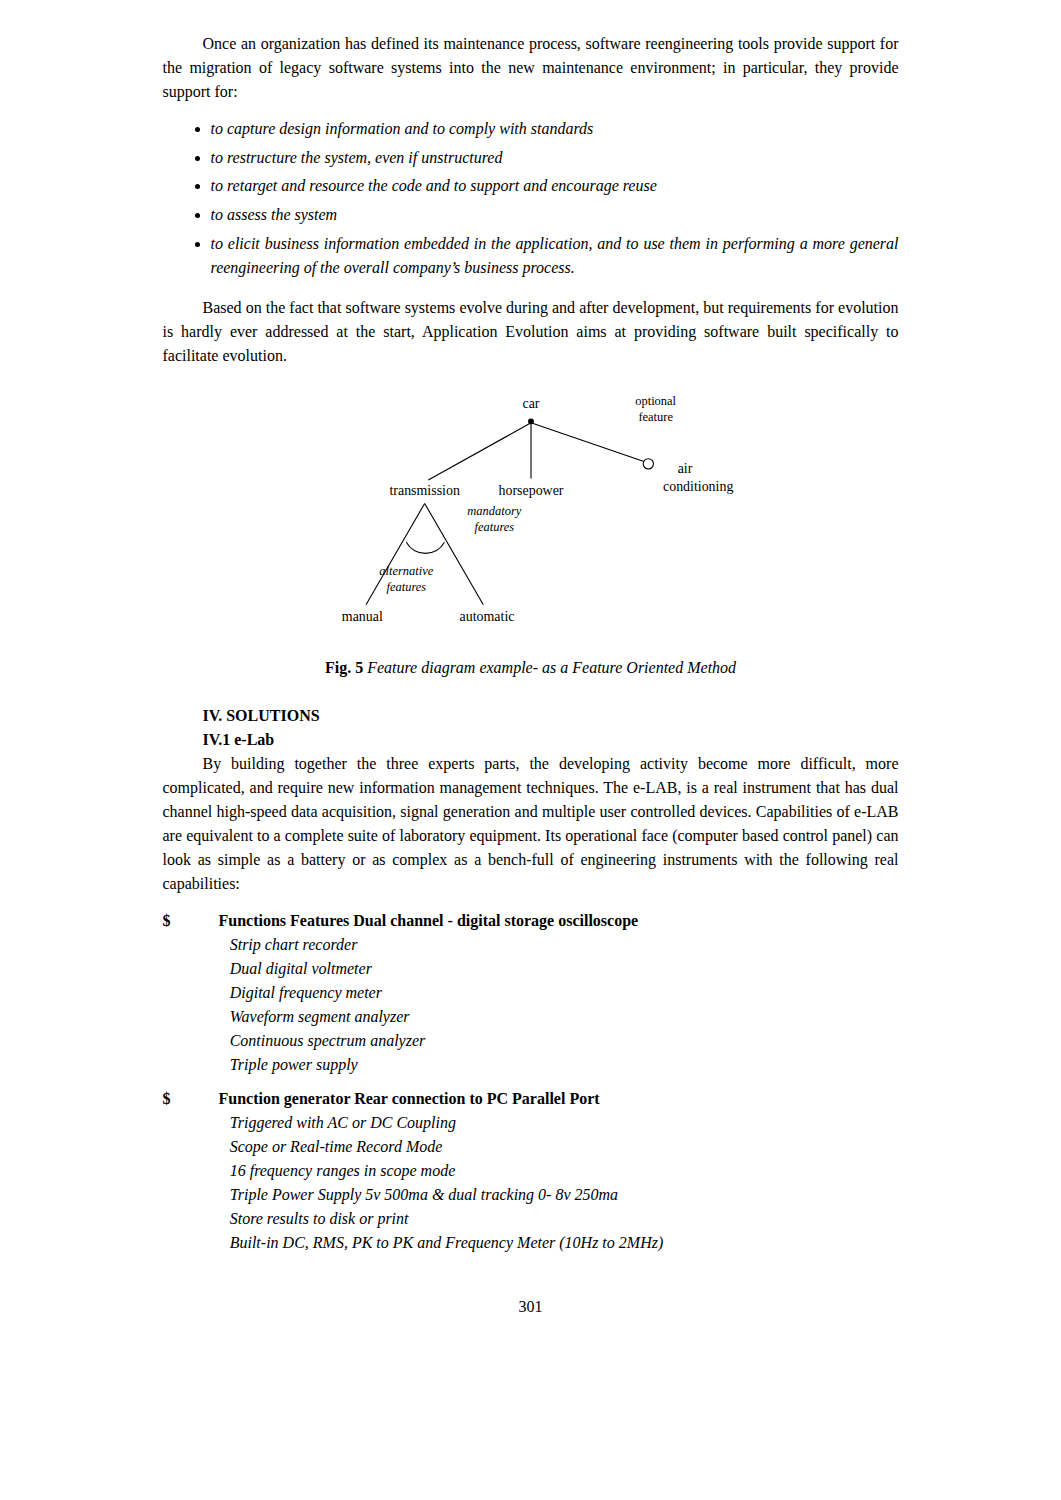Once an organization has defined its maintenance process, software reengineering tools provide support for the migration of legacy software systems into the new maintenance environment; in particular, they provide support for:
to capture design information and to comply with standards
to restructure the system, even if unstructured
to retarget and resource the code and to support and encourage reuse
to assess the system
to elicit business information embedded in the application, and to use them in performing a more general reengineering of the overall company’s business process.
Based on the fact that software systems evolve during and after development, but requirements for evolution is hardly ever addressed at the start, Application Evolution aims at providing software built specifically to facilitate evolution.
car optional feature transmission horsepower air conditioning mandatory features alternative features manual automatic
Fig. 5 Feature diagram example- as a Feature Oriented Method
IV. SOLUTIONS
IV.1 e-Lab
By building together the three experts parts, the developing activity become more difficult, more complicated, and require new information management techniques. The e-LAB, is a real instrument that has dual channel high-speed data acquisition, signal generation and multiple user controlled devices. Capabilities of e-LAB are equivalent to a complete suite of laboratory equipment. Its operational face (computer based control panel) can look as simple as a battery or as complex as a bench-full of engineering instruments with the following real capabilities:
$Functions Features Dual channel - digital storage oscilloscope
Strip chart recorder Dual digital voltmeter Digital frequency meter Waveform segment analyzer Continuous spectrum analyzer Triple power supply
$Function generator Rear connection to PC Parallel Port
Triggered with AC or DC Coupling Scope or Real-time Record Mode 16 frequency ranges in scope mode Triple Power Supply 5v 500ma & dual tracking 0- 8v 250ma Store results to disk or print Built-in DC, RMS, PK to PK and Frequency Meter (10Hz to 2MHz)
301